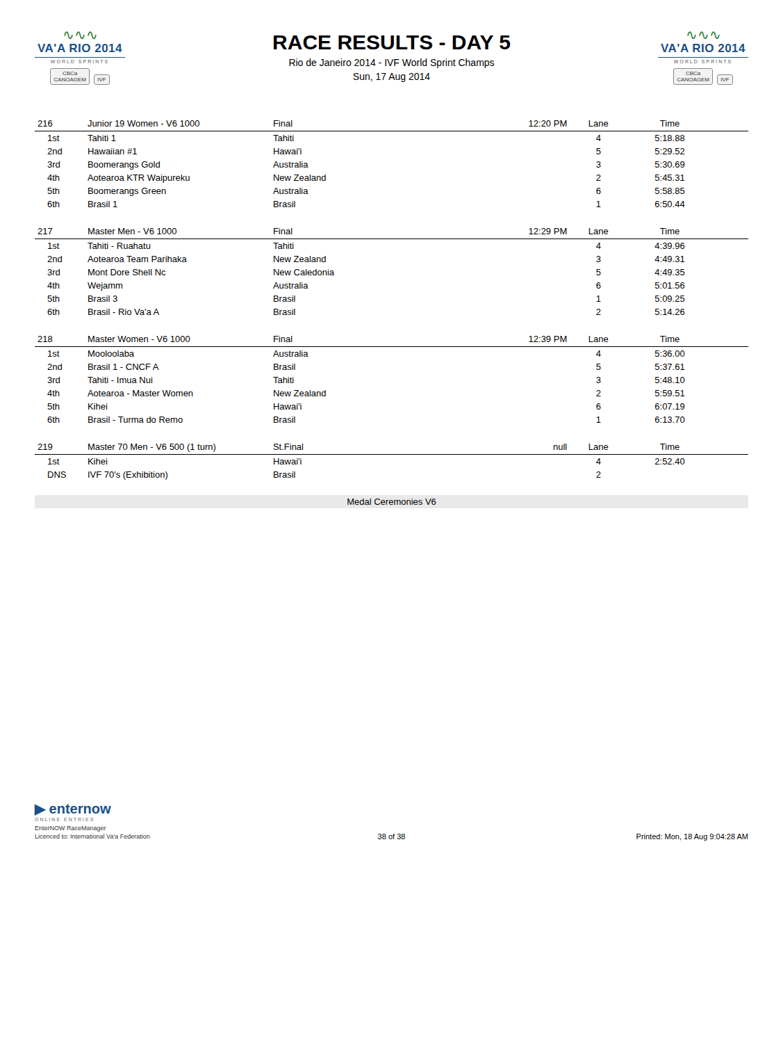∿∿∿
VA'A RIO 2014
WORLD SPRINTS
CBCa
CANOAGEM IVF
∿∿∿
VA'A RIO 2014
WORLD SPRINTS
CBCa
CANOAGEM IVF
RACE RESULTS - DAY 5
Rio de Janeiro 2014 - IVF World Sprint Champs
Sun, 17 Aug 2014
| 216 | Junior 19 Women - V6 1000 | Final | | 12:20 PM | Lane | Time | |
| 1st | Tahiti 1 | Tahiti | | | 4 | 5:18.88 | |
| 2nd | Hawaiian #1 | Hawai'i | | | 5 | 5:29.52 | |
| 3rd | Boomerangs Gold | Australia | | | 3 | 5:30.69 | |
| 4th | Aotearoa KTR Waipureku | New Zealand | | | 2 | 5:45.31 | |
| 5th | Boomerangs Green | Australia | | | 6 | 5:58.85 | |
| 6th | Brasil 1 | Brasil | | | 1 | 6:50.44 | |
| 217 | Master Men - V6 1000 | Final | | 12:29 PM | Lane | Time | |
| 1st | Tahiti - Ruahatu | Tahiti | | | 4 | 4:39.96 | |
| 2nd | Aotearoa Team Parihaka | New Zealand | | | 3 | 4:49.31 | |
| 3rd | Mont Dore Shell Nc | New Caledonia | | | 5 | 4:49.35 | |
| 4th | Wejamm | Australia | | | 6 | 5:01.56 | |
| 5th | Brasil 3 | Brasil | | | 1 | 5:09.25 | |
| 6th | Brasil - Rio Va'a A | Brasil | | | 2 | 5:14.26 | |
| 218 | Master Women - V6 1000 | Final | | 12:39 PM | Lane | Time | |
| 1st | Mooloolaba | Australia | | | 4 | 5:36.00 | |
| 2nd | Brasil 1 - CNCF A | Brasil | | | 5 | 5:37.61 | |
| 3rd | Tahiti - Imua Nui | Tahiti | | | 3 | 5:48.10 | |
| 4th | Aotearoa - Master Women | New Zealand | | | 2 | 5:59.51 | |
| 5th | Kihei | Hawai'i | | | 6 | 6:07.19 | |
| 6th | Brasil - Turma do Remo | Brasil | | | 1 | 6:13.70 | |
| 219 | Master 70 Men - V6 500 (1 turn) | St.Final | | null | Lane | Time | |
| 1st | Kihei | Hawai'i | | | 4 | 2:52.40 | |
| DNS | IVF 70's (Exhibition) | Brasil | | | 2 | | |
| Medal Ceremonies V6 |
▶ enternow ONLINE ENTRIES
EnterNOW RaceManager
Licenced to: International Va'a Federation
38 of 38
Printed: Mon, 18 Aug 9:04:28 AM